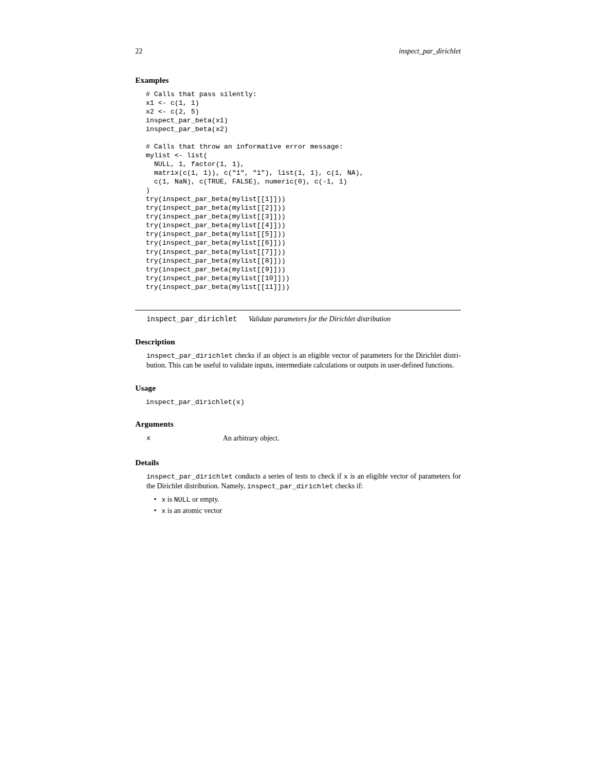22 inspect_par_dirichlet
Examples
# Calls that pass silently:
x1 <- c(1, 1)
x2 <- c(2, 5)
inspect_par_beta(x1)
inspect_par_beta(x2)

# Calls that throw an informative error message:
mylist <- list(
  NULL, 1, factor(1, 1),
  matrix(c(1, 1)), c("1", "1"), list(1, 1), c(1, NA),
  c(1, NaN), c(TRUE, FALSE), numeric(0), c(-1, 1)
)
try(inspect_par_beta(mylist[[1]]))
try(inspect_par_beta(mylist[[2]]))
try(inspect_par_beta(mylist[[3]]))
try(inspect_par_beta(mylist[[4]]))
try(inspect_par_beta(mylist[[5]]))
try(inspect_par_beta(mylist[[6]]))
try(inspect_par_beta(mylist[[7]]))
try(inspect_par_beta(mylist[[8]]))
try(inspect_par_beta(mylist[[9]]))
try(inspect_par_beta(mylist[[10]]))
try(inspect_par_beta(mylist[[11]]))
inspect_par_dirichlet Validate parameters for the Dirichlet distribution
Description
inspect_par_dirichlet checks if an object is an eligible vector of parameters for the Dirichlet distribution. This can be useful to validate inputs, intermediate calculations or outputs in user-defined functions.
Usage
inspect_par_dirichlet(x)
Arguments
| x | An arbitrary object. |
Details
inspect_par_dirichlet conducts a series of tests to check if x is an eligible vector of parameters for the Dirichlet distribution. Namely, inspect_par_dirichlet checks if:
x is NULL or empty.
x is an atomic vector